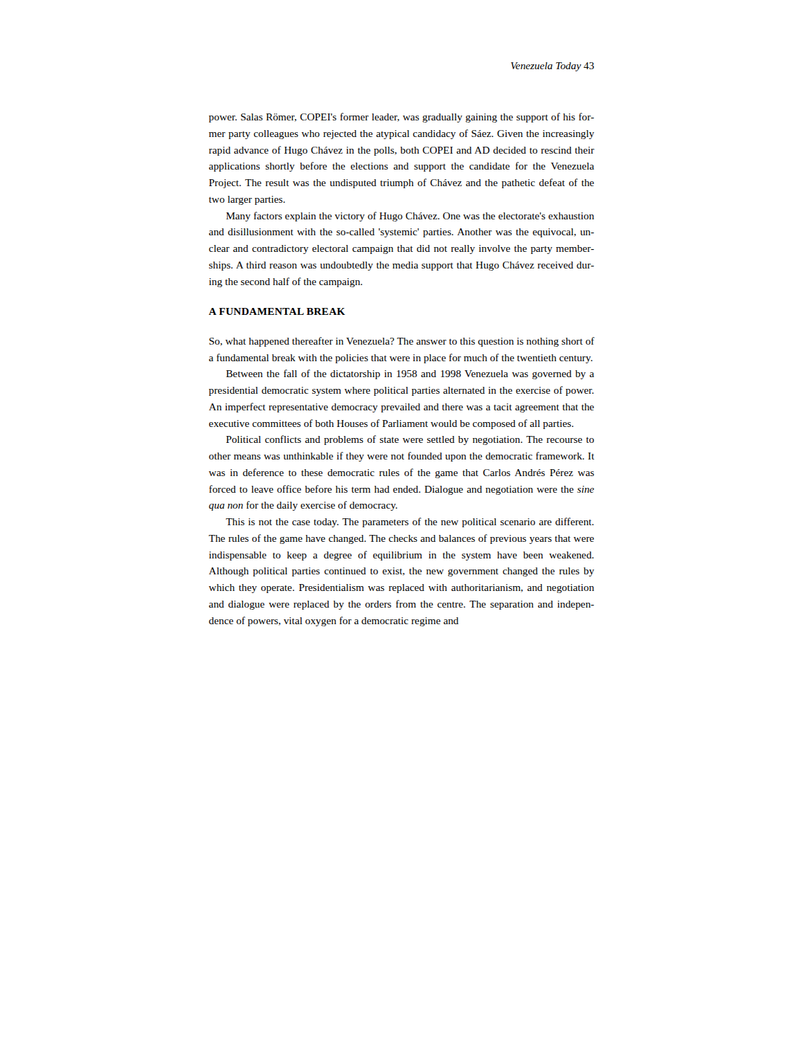Venezuela Today 43
power. Salas Römer, COPEI's former leader, was gradually gaining the support of his former party colleagues who rejected the atypical candidacy of Sáez. Given the increasingly rapid advance of Hugo Chávez in the polls, both COPEI and AD decided to rescind their applications shortly before the elections and support the candidate for the Venezuela Project. The result was the undisputed triumph of Chávez and the pathetic defeat of the two larger parties.
Many factors explain the victory of Hugo Chávez. One was the electorate's exhaustion and disillusionment with the so-called 'systemic' parties. Another was the equivocal, unclear and contradictory electoral campaign that did not really involve the party memberships. A third reason was undoubtedly the media support that Hugo Chávez received during the second half of the campaign.
A FUNDAMENTAL BREAK
So, what happened thereafter in Venezuela? The answer to this question is nothing short of a fundamental break with the policies that were in place for much of the twentieth century.
Between the fall of the dictatorship in 1958 and 1998 Venezuela was governed by a presidential democratic system where political parties alternated in the exercise of power. An imperfect representative democracy prevailed and there was a tacit agreement that the executive committees of both Houses of Parliament would be composed of all parties.
Political conflicts and problems of state were settled by negotiation. The recourse to other means was unthinkable if they were not founded upon the democratic framework. It was in deference to these democratic rules of the game that Carlos Andrés Pérez was forced to leave office before his term had ended. Dialogue and negotiation were the sine qua non for the daily exercise of democracy.
This is not the case today. The parameters of the new political scenario are different. The rules of the game have changed. The checks and balances of previous years that were indispensable to keep a degree of equilibrium in the system have been weakened. Although political parties continued to exist, the new government changed the rules by which they operate. Presidentialism was replaced with authoritarianism, and negotiation and dialogue were replaced by the orders from the centre. The separation and independence of powers, vital oxygen for a democratic regime and